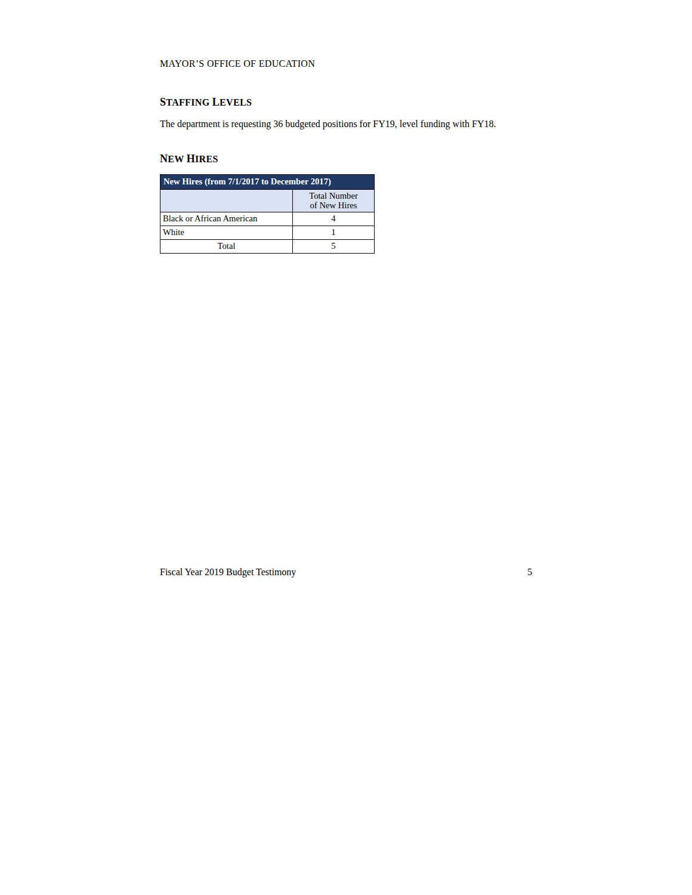MAYOR’S OFFICE OF EDUCATION
STAFFING LEVELS
The department is requesting 36 budgeted positions for FY19, level funding with FY18.
NEW HIRES
| New Hires (from 7/1/2017 to December 2017) |
| --- |
| | Total Number of New Hires |
| Black or African American | 4 |
| White | 1 |
| Total | 5 |
Fiscal Year 2019 Budget Testimony 5